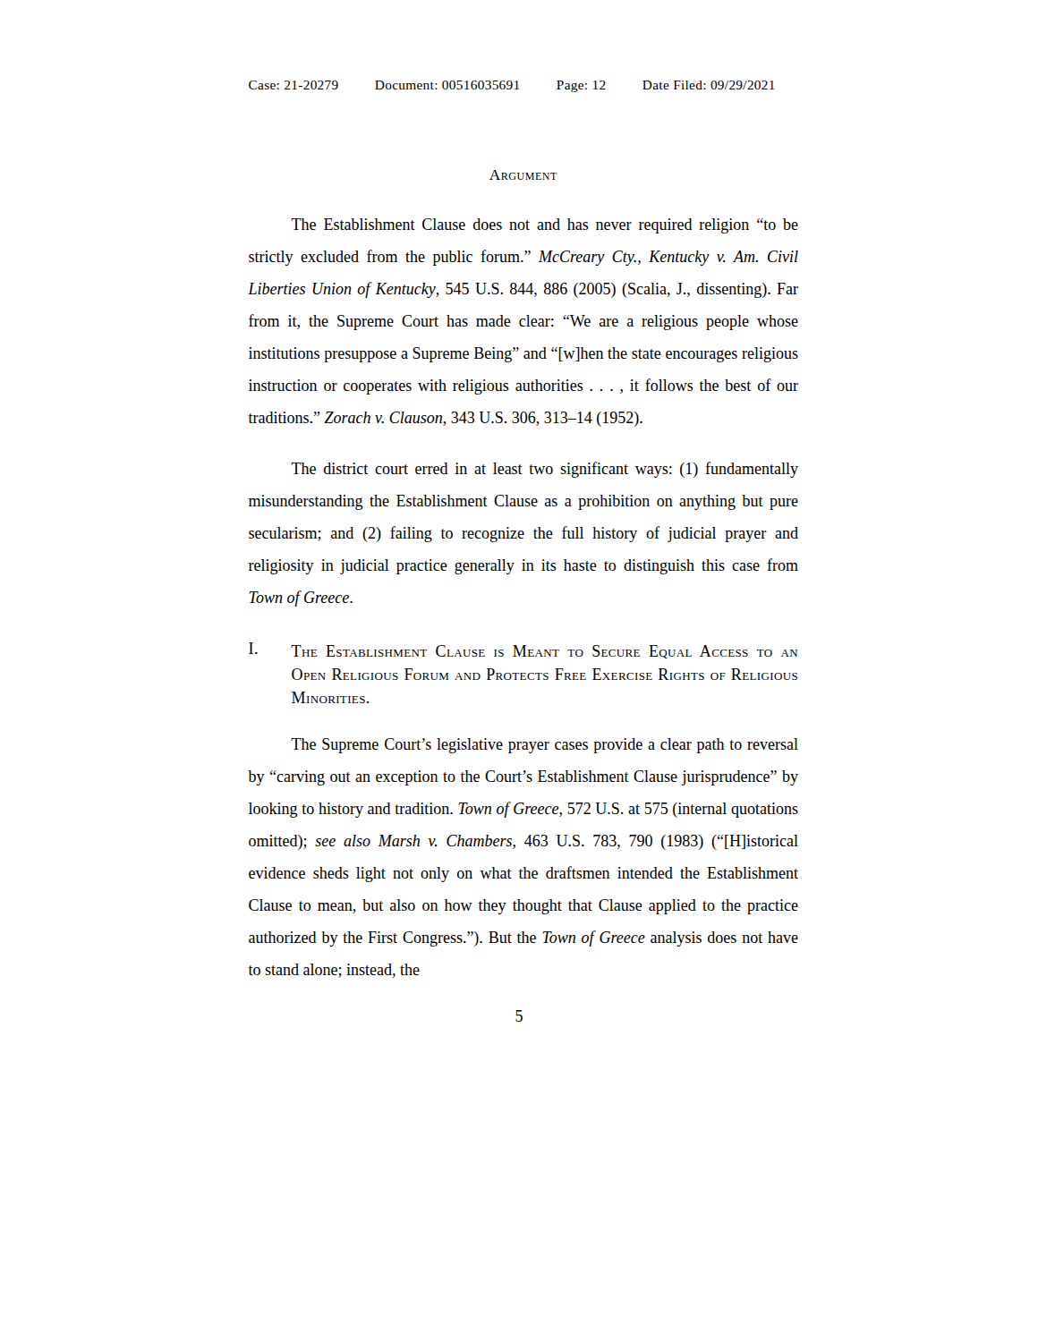Case: 21-20279 Document: 00516035691 Page: 12 Date Filed: 09/29/2021
Argument
The Establishment Clause does not and has never required religion “to be strictly excluded from the public forum.” McCreary Cty., Kentucky v. Am. Civil Liberties Union of Kentucky, 545 U.S. 844, 886 (2005) (Scalia, J., dissenting). Far from it, the Supreme Court has made clear: “We are a religious people whose institutions presuppose a Supreme Being” and “[w]hen the state encourages religious instruction or cooperates with religious authorities . . . , it follows the best of our traditions.” Zorach v. Clauson, 343 U.S. 306, 313–14 (1952).
The district court erred in at least two significant ways: (1) fundamentally misunderstanding the Establishment Clause as a prohibition on anything but pure secularism; and (2) failing to recognize the full history of judicial prayer and religiosity in judicial practice generally in its haste to distinguish this case from Town of Greece.
I.
The Establishment Clause is Meant to Secure Equal Access to an Open Religious Forum and Protects Free Exercise Rights of Religious Minorities.
The Supreme Court’s legislative prayer cases provide a clear path to reversal by “carving out an exception to the Court’s Establishment Clause jurisprudence” by looking to history and tradition. Town of Greece, 572 U.S. at 575 (internal quotations omitted); see also Marsh v. Chambers, 463 U.S. 783, 790 (1983) (“[H]istorical evidence sheds light not only on what the draftsmen intended the Establishment Clause to mean, but also on how they thought that Clause applied to the practice authorized by the First Congress.”). But the Town of Greece analysis does not have to stand alone; instead, the
5